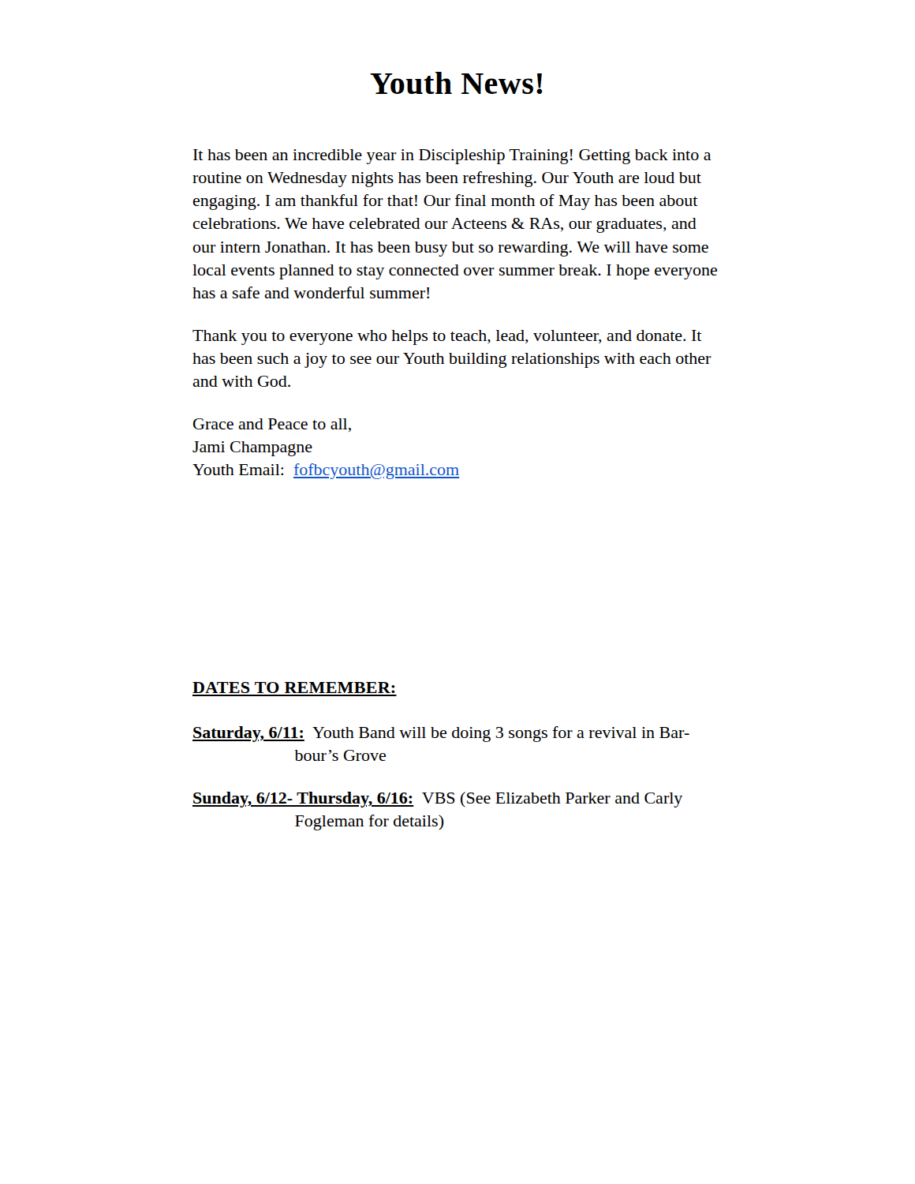Youth News!
It has been an incredible year in Discipleship Training! Getting back into a routine on Wednesday nights has been refreshing. Our Youth are loud but engaging. I am thankful for that! Our final month of May has been about celebrations. We have celebrated our Acteens & RAs, our graduates, and our intern Jonathan. It has been busy but so rewarding. We will have some local events planned to stay connected over summer break. I hope everyone has a safe and wonderful summer!
Thank you to everyone who helps to teach, lead, volunteer, and donate. It has been such a joy to see our Youth building relationships with each other and with God.
Grace and Peace to all,
Jami Champagne
Youth Email: fofbcyouth@gmail.com
DATES TO REMEMBER:
Saturday, 6/11: Youth Band will be doing 3 songs for a revival in Bar-bour’s Grove
Sunday, 6/12- Thursday, 6/16: VBS (See Elizabeth Parker and Carly Fogleman for details)